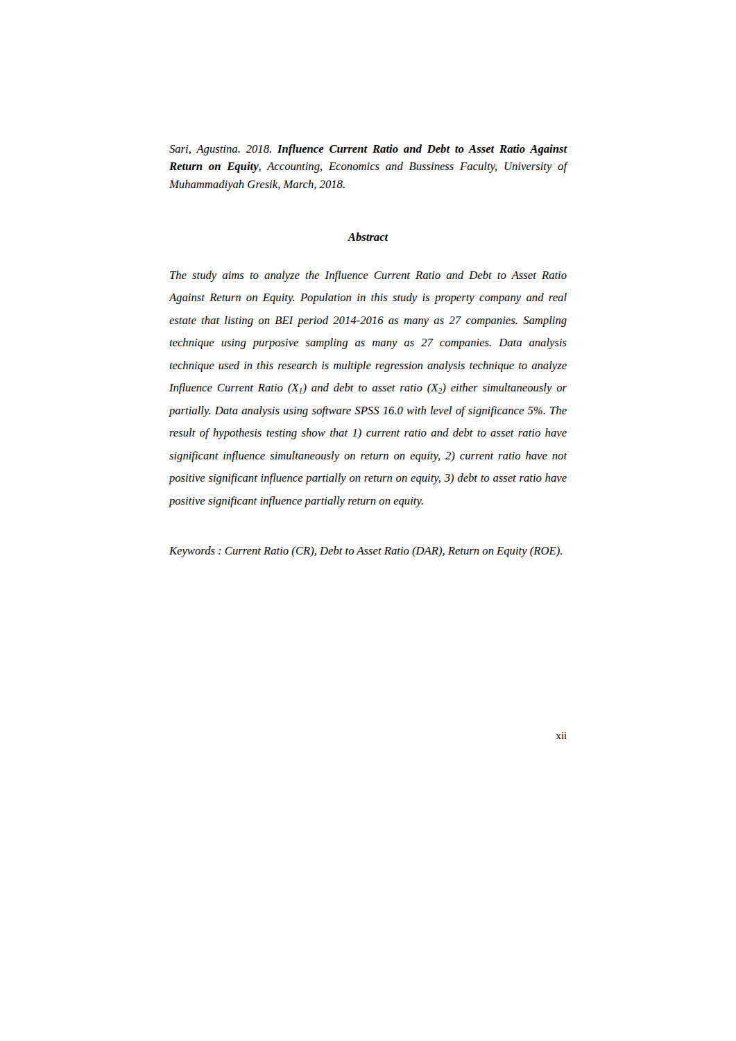Sari, Agustina. 2018. Influence Current Ratio and Debt to Asset Ratio Against Return on Equity, Accounting, Economics and Bussiness Faculty, University of Muhammadiyah Gresik, March, 2018.
Abstract
The study aims to analyze the Influence Current Ratio and Debt to Asset Ratio Against Return on Equity. Population in this study is property company and real estate that listing on BEI period 2014-2016 as many as 27 companies. Sampling technique using purposive sampling as many as 27 companies. Data analysis technique used in this research is multiple regression analysis technique to analyze Influence Current Ratio (X1) and debt to asset ratio (X2) either simultaneously or partially. Data analysis using software SPSS 16.0 with level of significance 5%. The result of hypothesis testing show that 1) current ratio and debt to asset ratio have significant influence simultaneously on return on equity, 2) current ratio have not positive significant influence partially on return on equity, 3) debt to asset ratio have positive significant influence partially return on equity.
Keywords : Current Ratio (CR), Debt to Asset Ratio (DAR), Return on Equity (ROE).
xii